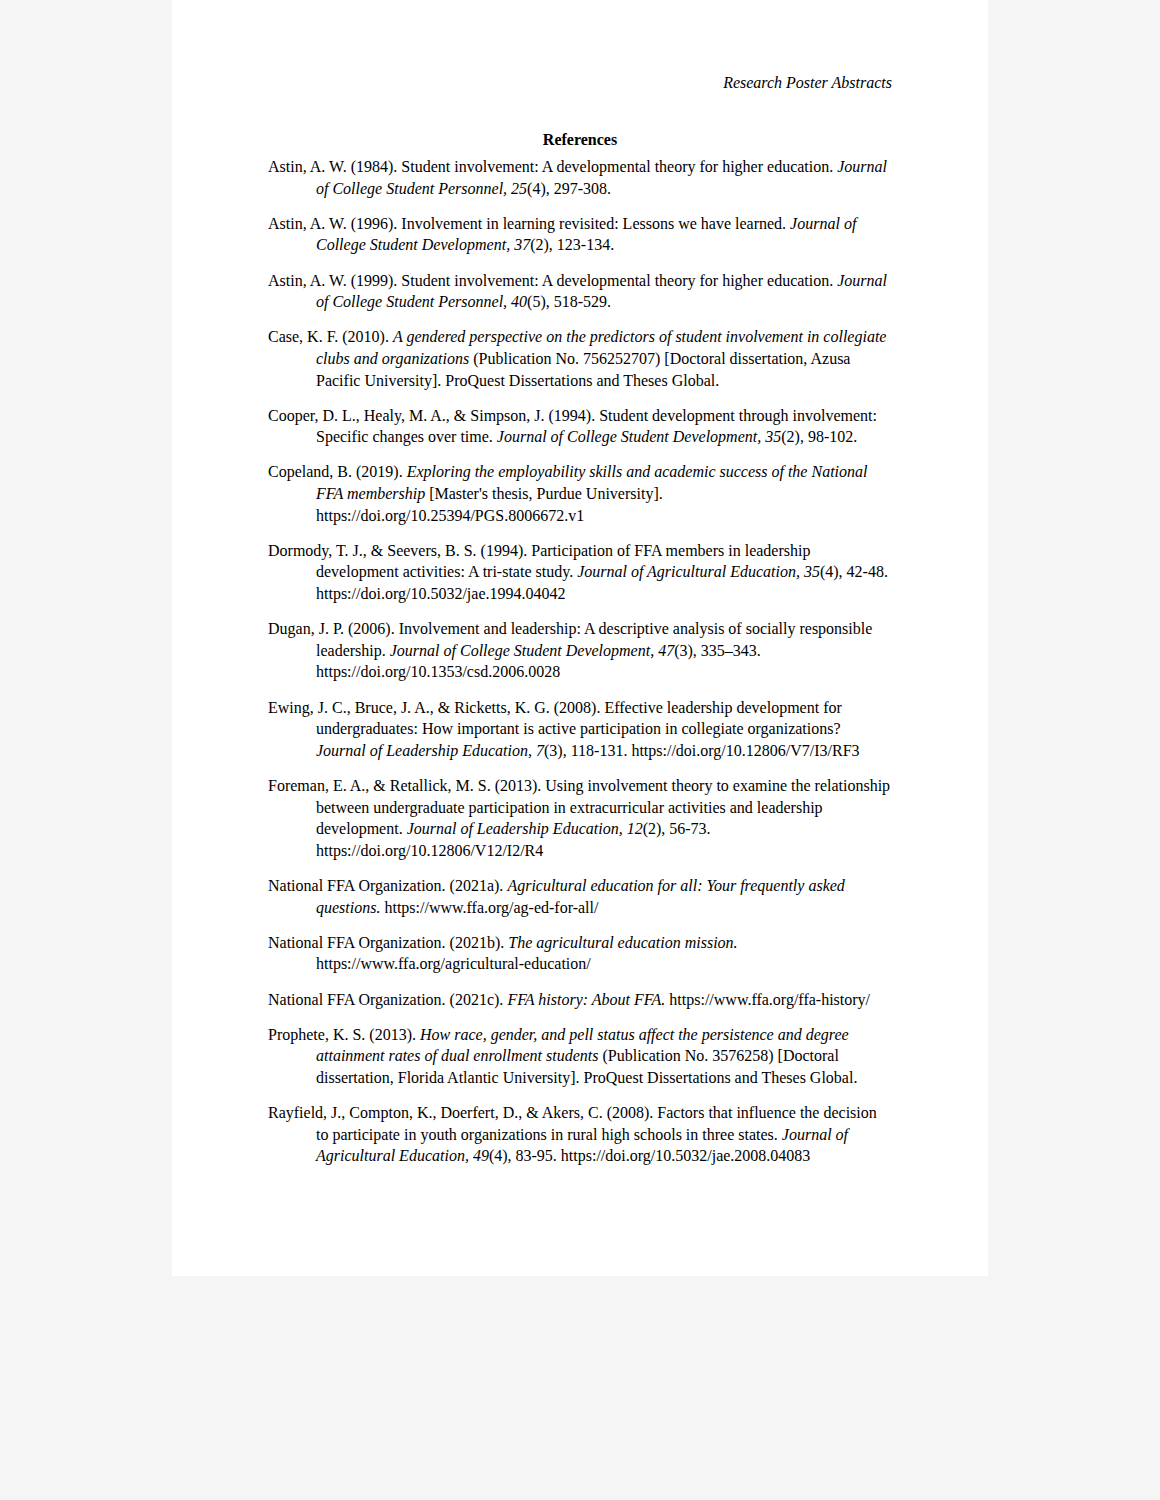Research Poster Abstracts
References
Astin, A. W. (1984). Student involvement: A developmental theory for higher education. Journal of College Student Personnel, 25(4), 297-308.
Astin, A. W. (1996). Involvement in learning revisited: Lessons we have learned. Journal of College Student Development, 37(2), 123-134.
Astin, A. W. (1999). Student involvement: A developmental theory for higher education. Journal of College Student Personnel, 40(5), 518-529.
Case, K. F. (2010). A gendered perspective on the predictors of student involvement in collegiate clubs and organizations (Publication No. 756252707) [Doctoral dissertation, Azusa Pacific University]. ProQuest Dissertations and Theses Global.
Cooper, D. L., Healy, M. A., & Simpson, J. (1994). Student development through involvement: Specific changes over time. Journal of College Student Development, 35(2), 98-102.
Copeland, B. (2019). Exploring the employability skills and academic success of the National FFA membership [Master's thesis, Purdue University]. https://doi.org/10.25394/PGS.8006672.v1
Dormody, T. J., & Seevers, B. S. (1994). Participation of FFA members in leadership development activities: A tri-state study. Journal of Agricultural Education, 35(4), 42-48. https://doi.org/10.5032/jae.1994.04042
Dugan, J. P. (2006). Involvement and leadership: A descriptive analysis of socially responsible leadership. Journal of College Student Development, 47(3), 335–343. https://doi.org/10.1353/csd.2006.0028
Ewing, J. C., Bruce, J. A., & Ricketts, K. G. (2008). Effective leadership development for undergraduates: How important is active participation in collegiate organizations? Journal of Leadership Education, 7(3), 118-131. https://doi.org/10.12806/V7/I3/RF3
Foreman, E. A., & Retallick, M. S. (2013). Using involvement theory to examine the relationship between undergraduate participation in extracurricular activities and leadership development. Journal of Leadership Education, 12(2), 56-73. https://doi.org/10.12806/V12/I2/R4
National FFA Organization. (2021a). Agricultural education for all: Your frequently asked questions. https://www.ffa.org/ag-ed-for-all/
National FFA Organization. (2021b). The agricultural education mission. https://www.ffa.org/agricultural-education/
National FFA Organization. (2021c). FFA history: About FFA. https://www.ffa.org/ffa-history/
Prophete, K. S. (2013). How race, gender, and pell status affect the persistence and degree attainment rates of dual enrollment students (Publication No. 3576258) [Doctoral dissertation, Florida Atlantic University]. ProQuest Dissertations and Theses Global.
Rayfield, J., Compton, K., Doerfert, D., & Akers, C. (2008). Factors that influence the decision to participate in youth organizations in rural high schools in three states. Journal of Agricultural Education, 49(4), 83-95. https://doi.org/10.5032/jae.2008.04083